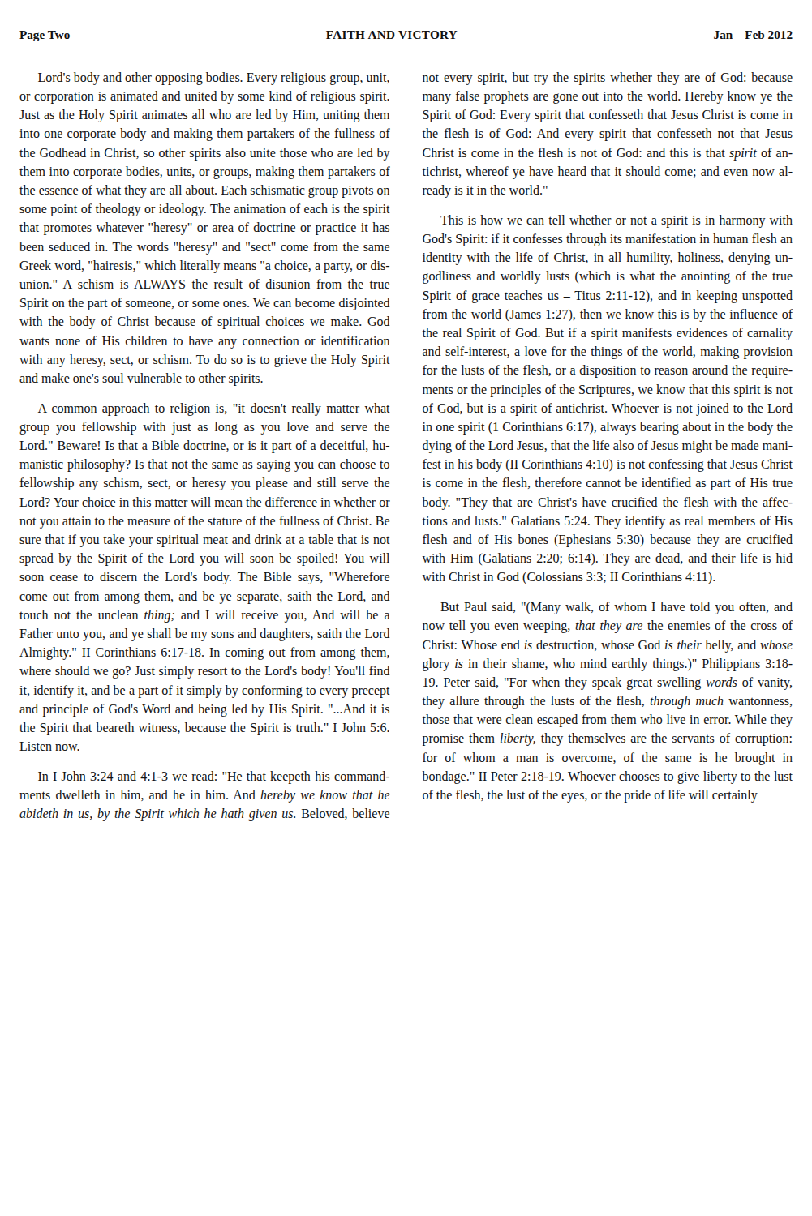Page Two FAITH AND VICTORY Jan—Feb 2012
Lord's body and other opposing bodies. Every religious group, unit, or corporation is animated and united by some kind of religious spirit. Just as the Holy Spirit animates all who are led by Him, uniting them into one corporate body and making them partakers of the fullness of the Godhead in Christ, so other spirits also unite those who are led by them into corporate bodies, units, or groups, making them partakers of the essence of what they are all about. Each schismatic group pivots on some point of theology or ideology. The animation of each is the spirit that promotes whatever "heresy" or area of doctrine or practice it has been seduced in. The words "heresy" and "sect" come from the same Greek word, "hairesis," which literally means "a choice, a party, or disunion." A schism is ALWAYS the result of disunion from the true Spirit on the part of someone, or some ones. We can become disjointed with the body of Christ because of spiritual choices we make. God wants none of His children to have any connection or identification with any heresy, sect, or schism. To do so is to grieve the Holy Spirit and make one's soul vulnerable to other spirits.
A common approach to religion is, "it doesn't really matter what group you fellowship with just as long as you love and serve the Lord." Beware! Is that a Bible doctrine, or is it part of a deceitful, humanistic philosophy? Is that not the same as saying you can choose to fellowship any schism, sect, or heresy you please and still serve the Lord? Your choice in this matter will mean the difference in whether or not you attain to the measure of the stature of the fullness of Christ. Be sure that if you take your spiritual meat and drink at a table that is not spread by the Spirit of the Lord you will soon be spoiled! You will soon cease to discern the Lord's body. The Bible says, "Wherefore come out from among them, and be ye separate, saith the Lord, and touch not the unclean thing; and I will receive you, And will be a Father unto you, and ye shall be my sons and daughters, saith the Lord Almighty." II Corinthians 6:17-18. In coming out from among them, where should we go? Just simply resort to the Lord's body! You'll find it, identify it, and be a part of it simply by conforming to every precept and principle of God's Word and being led by His Spirit. "...And it is the Spirit that beareth witness, because the Spirit is truth." I John 5:6. Listen now.
In I John 3:24 and 4:1-3 we read: "He that keepeth his commandments dwelleth in him, and he in him. And hereby we know that he abideth in us, by the Spirit which he hath given us. Beloved, believe not every spirit, but try the spirits whether they are of God: because many false prophets are gone out into the world. Hereby know ye the Spirit of God: Every spirit that confesseth that Jesus Christ is come in the flesh is of God: And every spirit that confesseth not that Jesus Christ is come in the flesh is not of God: and this is that spirit of antichrist, whereof ye have heard that it should come; and even now already is it in the world."
This is how we can tell whether or not a spirit is in harmony with God's Spirit: if it confesses through its manifestation in human flesh an identity with the life of Christ, in all humility, holiness, denying ungodliness and worldly lusts (which is what the anointing of the true Spirit of grace teaches us – Titus 2:11-12), and in keeping unspotted from the world (James 1:27), then we know this is by the influence of the real Spirit of God. But if a spirit manifests evidences of carnality and self-interest, a love for the things of the world, making provision for the lusts of the flesh, or a disposition to reason around the requirements or the principles of the Scriptures, we know that this spirit is not of God, but is a spirit of antichrist. Whoever is not joined to the Lord in one spirit (1 Corinthians 6:17), always bearing about in the body the dying of the Lord Jesus, that the life also of Jesus might be made manifest in his body (II Corinthians 4:10) is not confessing that Jesus Christ is come in the flesh, therefore cannot be identified as part of His true body. "They that are Christ's have crucified the flesh with the affections and lusts." Galatians 5:24. They identify as real members of His flesh and of His bones (Ephesians 5:30) because they are crucified with Him (Galatians 2:20; 6:14). They are dead, and their life is hid with Christ in God (Colossians 3:3; II Corinthians 4:11).
But Paul said, "(Many walk, of whom I have told you often, and now tell you even weeping, that they are the enemies of the cross of Christ: Whose end is destruction, whose God is their belly, and whose glory is in their shame, who mind earthly things.)" Philippians 3:18-19. Peter said, "For when they speak great swelling words of vanity, they allure through the lusts of the flesh, through much wantonness, those that were clean escaped from them who live in error. While they promise them liberty, they themselves are the servants of corruption: for of whom a man is overcome, of the same is he brought in bondage." II Peter 2:18-19. Whoever chooses to give liberty to the lust of the flesh, the lust of the eyes, or the pride of life will certainly